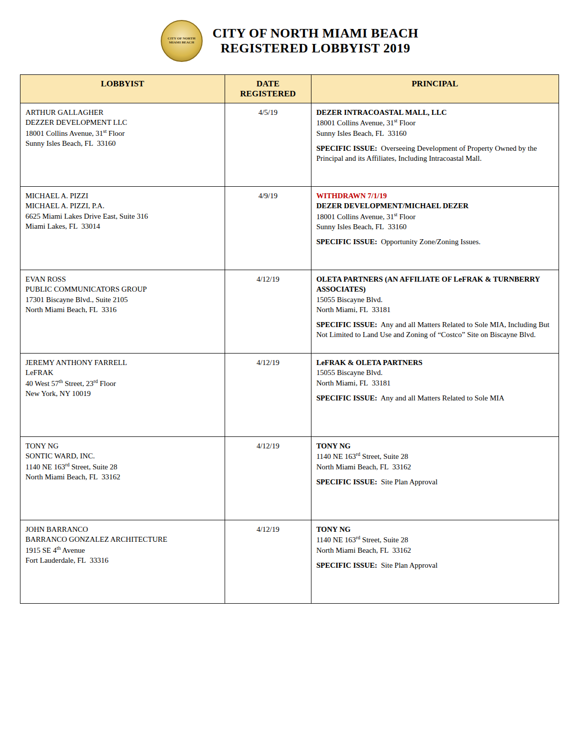CITY OF NORTH MIAMI BEACH
CITY OF NORTH MIAMI BEACH
REGISTERED LOBBYIST 2019
| LOBBYIST | DATE REGISTERED | PRINCIPAL |
| --- | --- | --- |
| ARTHUR GALLAGHER DEZZER DEVELOPMENT LLC 18001 Collins Avenue, 31 st Floor Sunny Isles Beach, FL 33160 | 4/5/19 | DEZER INTRACOASTAL MALL, LLC 18001 Collins Avenue, 31 st Floor Sunny Isles Beach, FL 33160 SPECIFIC ISSUE: Overseeing Development of Property Owned by the Principal and its Affiliates, Including Intracoastal Mall. |
| MICHAEL A. PIZZI MICHAEL A. PIZZI, P.A. 6625 Miami Lakes Drive East, Suite 316 Miami Lakes, FL 33014 | 4/9/19 | WITHDRAWN 7/1/19 DEZER DEVELOPMENT/MICHAEL DEZER 18001 Collins Avenue, 31 st Floor Sunny Isles Beach, FL 33160 SPECIFIC ISSUE: Opportunity Zone/Zoning Issues. |
| EVAN ROSS PUBLIC COMMUNICATORS GROUP 17301 Biscayne Blvd., Suite 2105 North Miami Beach, FL 3316 | 4/12/19 | OLETA PARTNERS (AN AFFILIATE OF LeFRAK & TURNBERRY ASSOCIATES) 15055 Biscayne Blvd. North Miami, FL 33181 SPECIFIC ISSUE: Any and all Matters Related to Sole MIA, Including But Not Limited to Land Use and Zoning of “Costco” Site on Biscayne Blvd. |
| JEREMY ANTHONY FARRELL LeFRAK 40 West 57 th Street, 23 rd Floor New York, NY 10019 | 4/12/19 | LeFRAK & OLETA PARTNERS 15055 Biscayne Blvd. North Miami, FL 33181 SPECIFIC ISSUE: Any and all Matters Related to Sole MIA |
| TONY NG SONTIC WARD, INC. 1140 NE 163 rd Street, Suite 28 North Miami Beach, FL 33162 | 4/12/19 | TONY NG 1140 NE 163 rd Street, Suite 28 North Miami Beach, FL 33162 SPECIFIC ISSUE: Site Plan Approval |
| JOHN BARRANCO BARRANCO GONZALEZ ARCHITECTURE 1915 SE 4 th Avenue Fort Lauderdale, FL 33316 | 4/12/19 | TONY NG 1140 NE 163 rd Street, Suite 28 North Miami Beach, FL 33162 SPECIFIC ISSUE: Site Plan Approval |